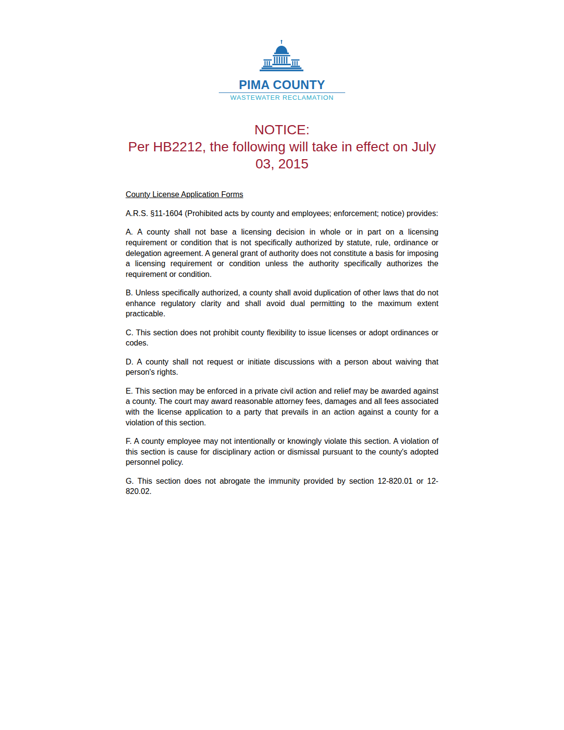PIMA COUNTY
WASTEWATER RECLAMATION
NOTICE: Per HB2212, the following will take in effect on July 03, 2015
County License Application Forms
A.R.S. §11-1604 (Prohibited acts by county and employees; enforcement; notice) provides:
A. A county shall not base a licensing decision in whole or in part on a licensing requirement or condition that is not specifically authorized by statute, rule, ordinance or delegation agreement. A general grant of authority does not constitute a basis for imposing a licensing requirement or condition unless the authority specifically authorizes the requirement or condition.
B. Unless specifically authorized, a county shall avoid duplication of other laws that do not enhance regulatory clarity and shall avoid dual permitting to the maximum extent practicable.
C. This section does not prohibit county flexibility to issue licenses or adopt ordinances or codes.
D. A county shall not request or initiate discussions with a person about waiving that person's rights.
E. This section may be enforced in a private civil action and relief may be awarded against a county. The court may award reasonable attorney fees, damages and all fees associated with the license application to a party that prevails in an action against a county for a violation of this section.
F. A county employee may not intentionally or knowingly violate this section. A violation of this section is cause for disciplinary action or dismissal pursuant to the county's adopted personnel policy.
G. This section does not abrogate the immunity provided by section 12-820.01 or 12-820.02.